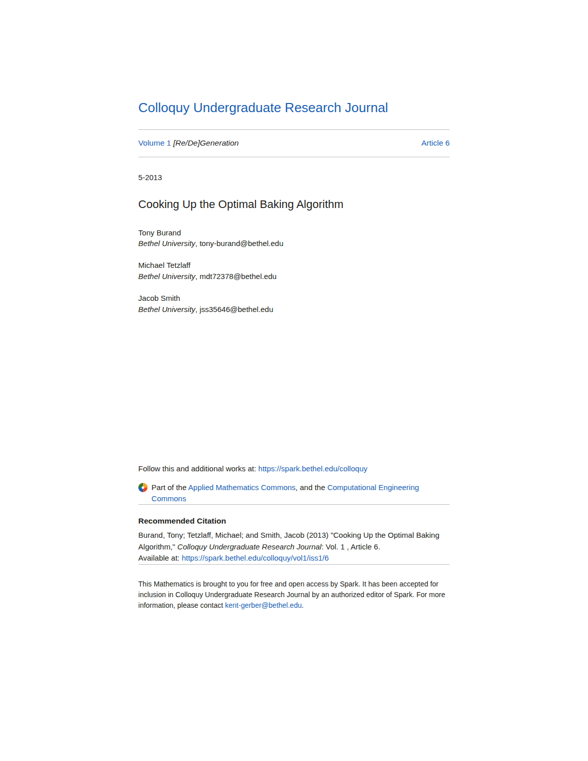Colloquy Undergraduate Research Journal
Volume 1 [Re/De]Generation
Article 6
5-2013
Cooking Up the Optimal Baking Algorithm
Tony Burand Bethel University, tony-burand@bethel.edu
Michael Tetzlaff Bethel University, mdt72378@bethel.edu
Jacob Smith Bethel University, jss35646@bethel.edu
Follow this and additional works at: https://spark.bethel.edu/colloquy
Part of the Applied Mathematics Commons, and the Computational Engineering Commons
Recommended Citation
Burand, Tony; Tetzlaff, Michael; and Smith, Jacob (2013) "Cooking Up the Optimal Baking Algorithm," Colloquy Undergraduate Research Journal: Vol. 1 , Article 6.
Available at: https://spark.bethel.edu/colloquy/vol1/iss1/6
This Mathematics is brought to you for free and open access by Spark. It has been accepted for inclusion in Colloquy Undergraduate Research Journal by an authorized editor of Spark. For more information, please contact kent-gerber@bethel.edu.